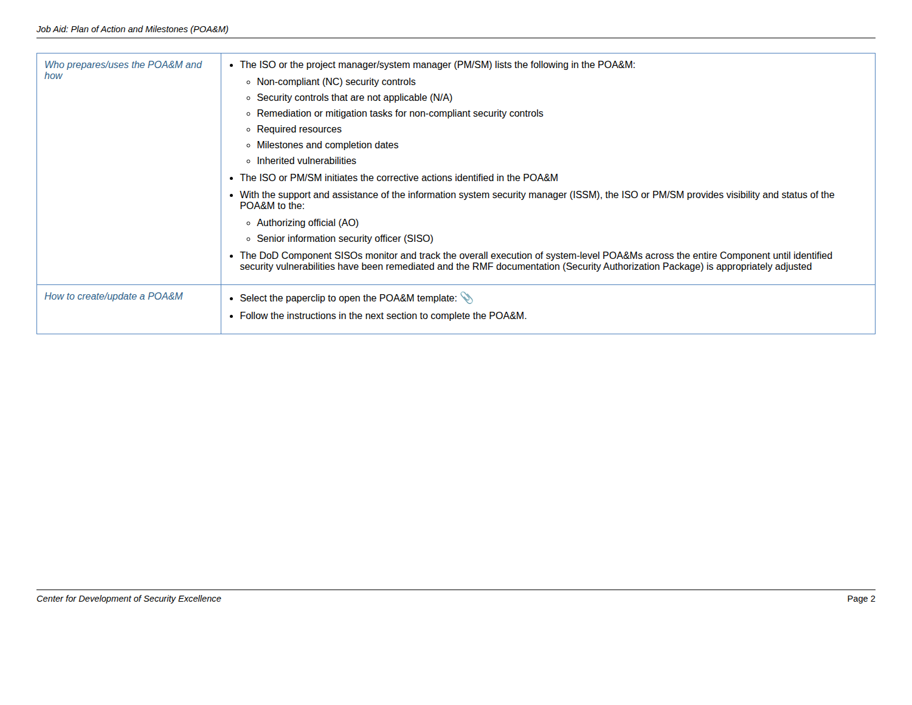Job Aid: Plan of Action and Milestones (POA&M)
| Who prepares/uses the POA&M and how | The ISO or the project manager/system manager (PM/SM) lists the following in the POA&M: Non-compliant (NC) security controls Security controls that are not applicable (N/A) Remediation or mitigation tasks for non-compliant security controls Required resources Milestones and completion dates Inherited vulnerabilities The ISO or PM/SM initiates the corrective actions identified in the POA&M With the support and assistance of the information system security manager (ISSM), the ISO or PM/SM provides visibility and status of the POA&M to the: Authorizing official (AO) Senior information security officer (SISO) The DoD Component SISOs monitor and track the overall execution of system-level POA&Ms across the entire Component until identified security vulnerabilities have been remediated and the RMF documentation (Security Authorization Package) is appropriately adjusted |
| How to create/update a POA&M | Select the paperclip to open the POA&M template: 📎 Follow the instructions in the next section to complete the POA&M. |
Center for Development of Security Excellence Page 2